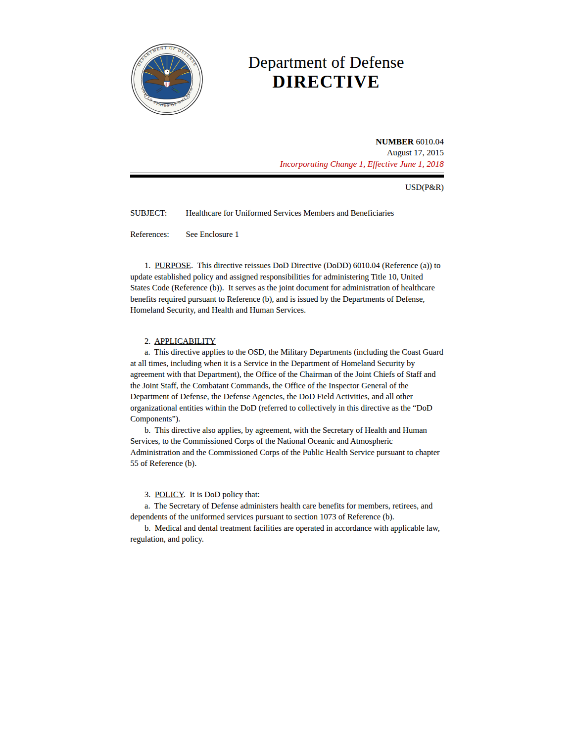DEPARTMENT OF DEFENSE UNITED STATES OF AMERICA
Department of Defense
DIRECTIVE
NUMBER 6010.04
August 17, 2015
Incorporating Change 1, Effective June 1, 2018
USD(P&R)
SUBJECT:
Healthcare for Uniformed Services Members and Beneficiaries
References:
See Enclosure 1
1. PURPOSE. This directive reissues DoD Directive (DoDD) 6010.04 (Reference (a)) to update established policy and assigned responsibilities for administering Title 10, United States Code (Reference (b)). It serves as the joint document for administration of healthcare benefits required pursuant to Reference (b), and is issued by the Departments of Defense, Homeland Security, and Health and Human Services.
2. APPLICABILITY
a. This directive applies to the OSD, the Military Departments (including the Coast Guard at all times, including when it is a Service in the Department of Homeland Security by agreement with that Department), the Office of the Chairman of the Joint Chiefs of Staff and the Joint Staff, the Combatant Commands, the Office of the Inspector General of the Department of Defense, the Defense Agencies, the DoD Field Activities, and all other organizational entities within the DoD (referred to collectively in this directive as the “DoD Components”).
b. This directive also applies, by agreement, with the Secretary of Health and Human Services, to the Commissioned Corps of the National Oceanic and Atmospheric Administration and the Commissioned Corps of the Public Health Service pursuant to chapter 55 of Reference (b).
3. POLICY. It is DoD policy that:
a. The Secretary of Defense administers health care benefits for members, retirees, and dependents of the uniformed services pursuant to section 1073 of Reference (b).
b. Medical and dental treatment facilities are operated in accordance with applicable law, regulation, and policy.